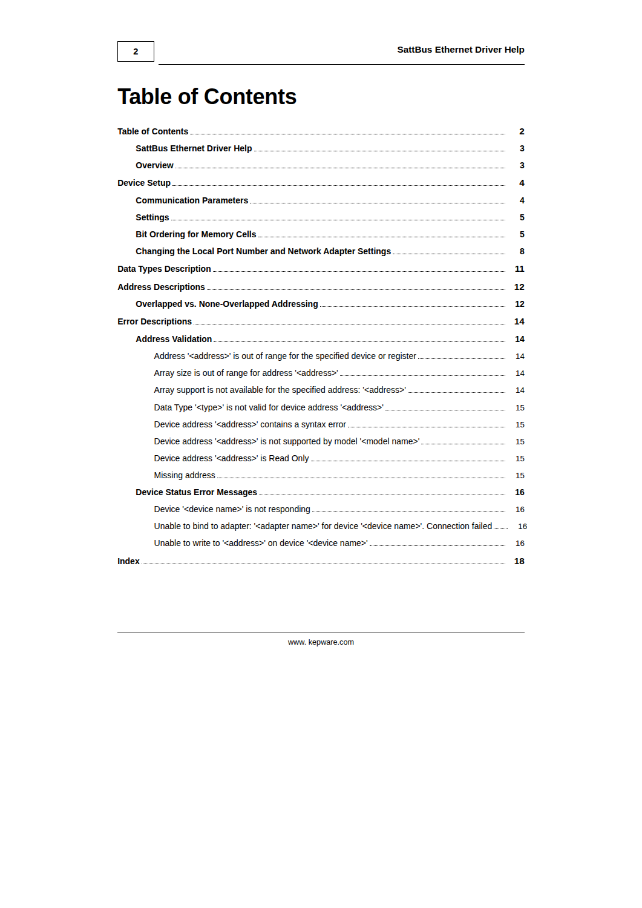2
SattBus Ethernet Driver Help
Table of Contents
Table of Contents 2
SattBus Ethernet Driver Help 3
Overview 3
Device Setup 4
Communication Parameters 4
Settings 5
Bit Ordering for Memory Cells 5
Changing the Local Port Number and Network Adapter Settings 8
Data Types Description 11
Address Descriptions 12
Overlapped vs. None-Overlapped Addressing 12
Error Descriptions 14
Address Validation 14
Address '<address>' is out of range for the specified device or register 14
Array size is out of range for address '<address>' 14
Array support is not available for the specified address: '<address>' 14
Data Type '<type>' is not valid for device address '<address>' 15
Device address '<address>' contains a syntax error 15
Device address '<address>' is not supported by model '<model name>' 15
Device address '<address>' is Read Only 15
Missing address 15
Device Status Error Messages 16
Device '<device name>' is not responding 16
Unable to bind to adapter: '<adapter name>' for device '<device name>'. Connection failed 16
Unable to write to '<address>' on device '<device name>' 16
Index 18
www. kepware.com